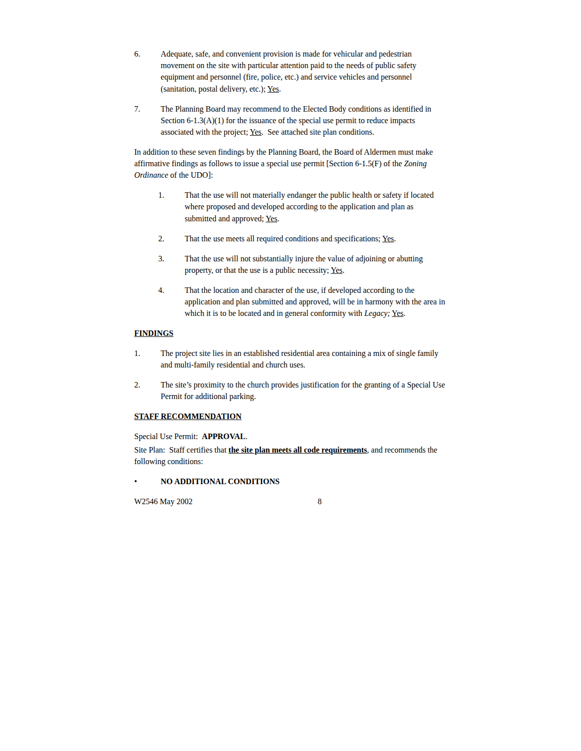6.
Adequate, safe, and convenient provision is made for vehicular and pedestrian movement on the site with particular attention paid to the needs of public safety equipment and personnel (fire, police, etc.) and service vehicles and personnel (sanitation, postal delivery, etc.); Yes.
7.
The Planning Board may recommend to the Elected Body conditions as identified in Section 6-1.3(A)(1) for the issuance of the special use permit to reduce impacts associated with the project; Yes. See attached site plan conditions.
In addition to these seven findings by the Planning Board, the Board of Aldermen must make affirmative findings as follows to issue a special use permit [Section 6-1.5(F) of the Zoning Ordinance of the UDO]:
1.
That the use will not materially endanger the public health or safety if located where proposed and developed according to the application and plan as submitted and approved; Yes.
2.
That the use meets all required conditions and specifications; Yes.
3.
That the use will not substantially injure the value of adjoining or abutting property, or that the use is a public necessity; Yes.
4.
That the location and character of the use, if developed according to the application and plan submitted and approved, will be in harmony with the area in which it is to be located and in general conformity with Legacy; Yes.
FINDINGS
1.
The project site lies in an established residential area containing a mix of single family and multi-family residential and church uses.
2.
The site’s proximity to the church provides justification for the granting of a Special Use Permit for additional parking.
STAFF RECOMMENDATION
Special Use Permit: APPROVAL.
Site Plan: Staff certifies that the site plan meets all code requirements, and recommends the following conditions:
•
NO ADDITIONAL CONDITIONS
W2546 May 2002
8